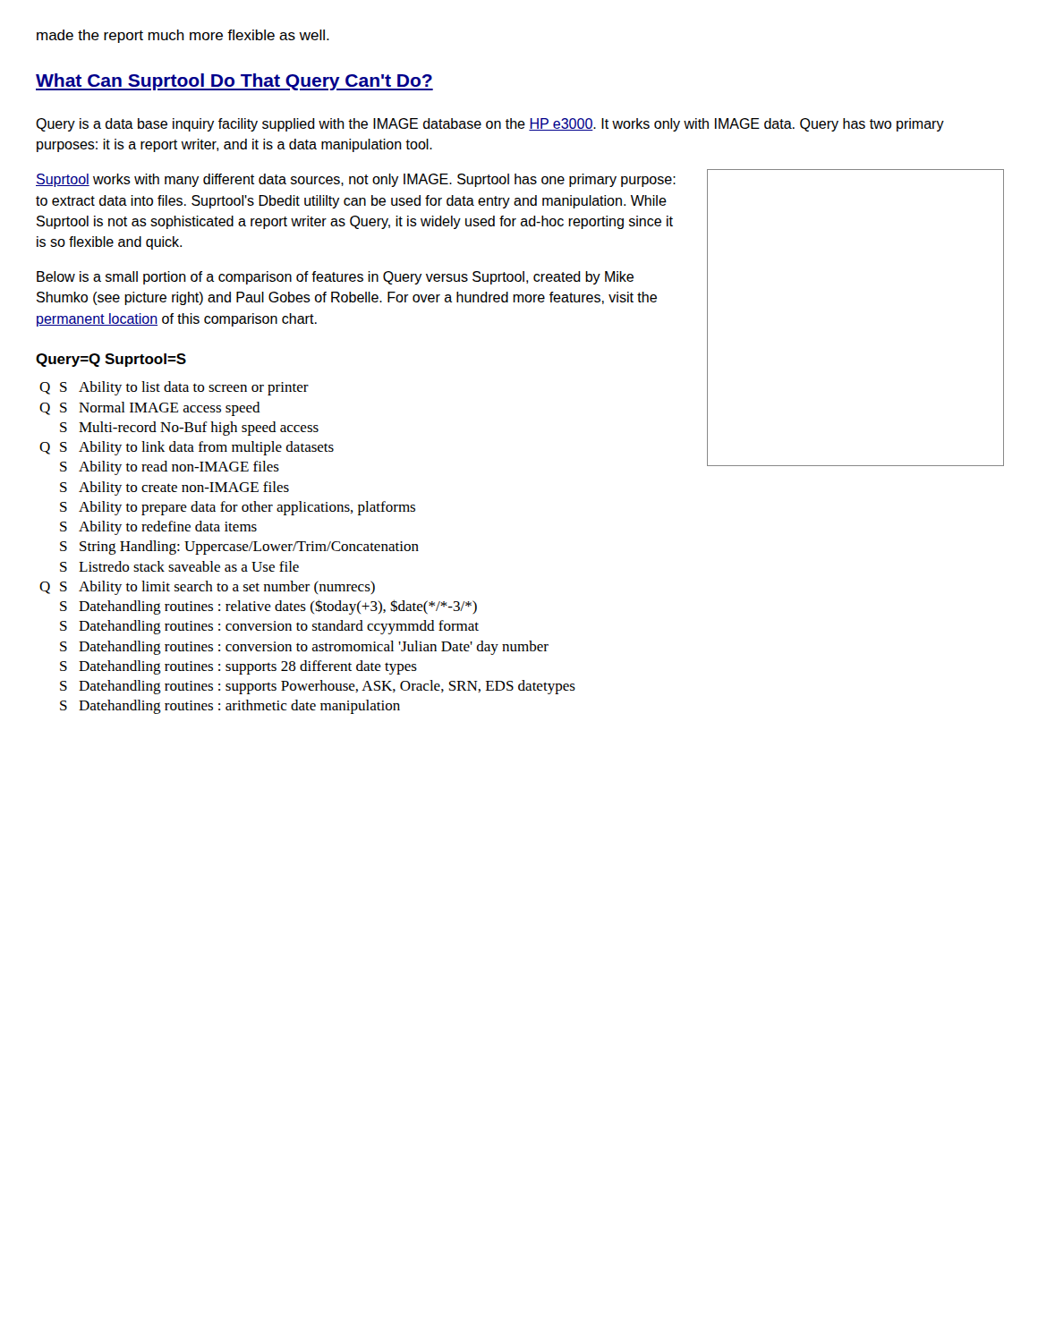made the report much more flexible as well.
What Can Suprtool Do That Query Can't Do?
Query is a data base inquiry facility supplied with the IMAGE database on the HP e3000. It works only with IMAGE data. Query has two primary purposes: it is a report writer, and it is a data manipulation tool.
Suprtool works with many different data sources, not only IMAGE. Suprtool has one primary purpose: to extract data into files. Suprtool's Dbedit utililty can be used for data entry and manipulation. While Suprtool is not as sophisticated a report writer as Query, it is widely used for ad-hoc reporting since it is so flexible and quick.
Below is a small portion of a comparison of features in Query versus Suprtool, created by Mike Shumko (see picture right) and Paul Gobes of Robelle. For over a hundred more features, visit the permanent location of this comparison chart.
Query=Q Suprtool=S
| Q | S | Ability to list data to screen or printer |
| Q | S | Normal IMAGE access speed |
| | S | Multi-record No-Buf high speed access |
| Q | S | Ability to link data from multiple datasets |
| | S | Ability to read non-IMAGE files |
| | S | Ability to create non-IMAGE files |
| | S | Ability to prepare data for other applications, platforms |
| | S | Ability to redefine data items |
| | S | String Handling: Uppercase/Lower/Trim/Concatenation |
| | S | Listredo stack saveable as a Use file |
| Q | S | Ability to limit search to a set number (numrecs) |
| | S | Datehandling routines : relative dates ($today(+3), $date(*/*-3/*) |
| | S | Datehandling routines : conversion to standard ccyymmdd format |
| | S | Datehandling routines : conversion to astromomical 'Julian Date' day number |
| | S | Datehandling routines : supports 28 different date types |
| | S | Datehandling routines : supports Powerhouse, ASK, Oracle, SRN, EDS datetypes |
| | S | Datehandling routines : arithmetic date manipulation |